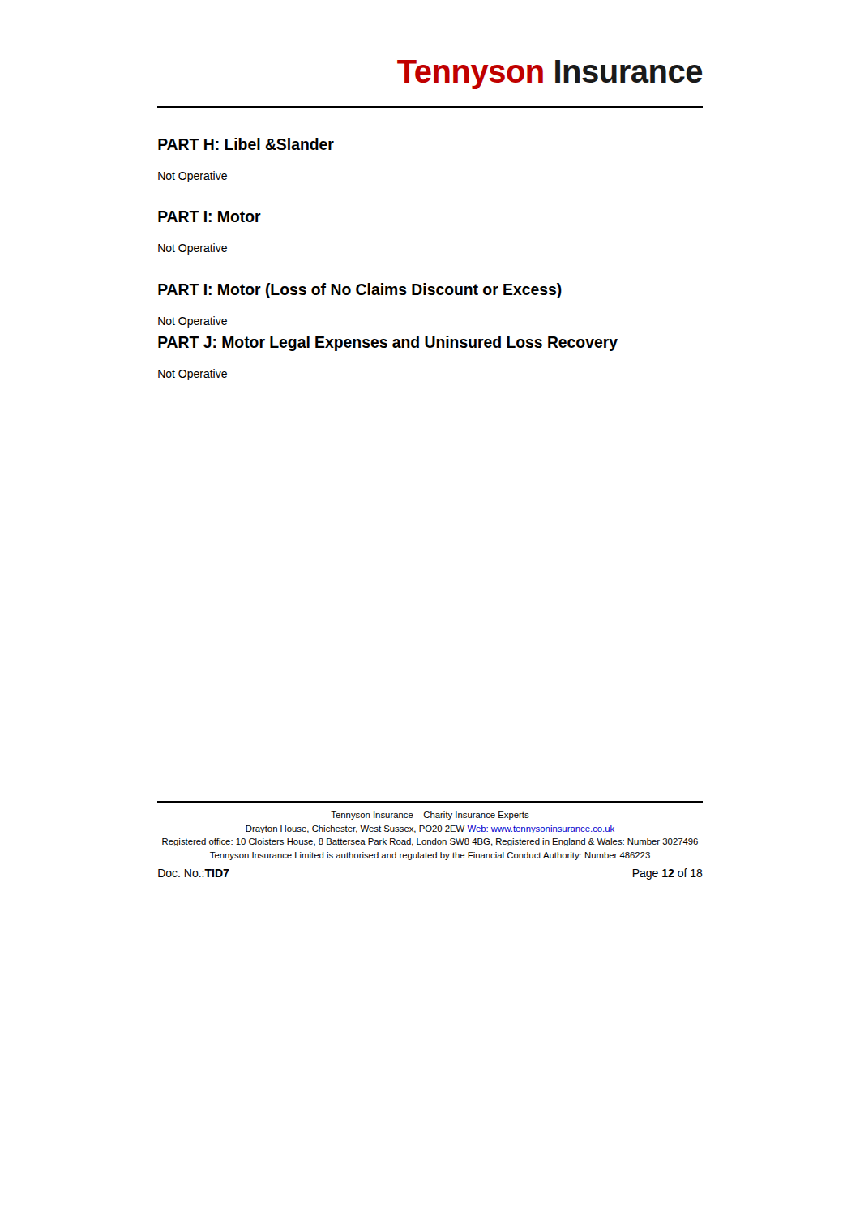Tennyson Insurance
PART H: Libel &Slander
Not Operative
PART I: Motor
Not Operative
PART I: Motor (Loss of No Claims Discount or Excess)
Not Operative
PART J: Motor Legal Expenses and Uninsured Loss Recovery
Not Operative
Tennyson Insurance – Charity Insurance Experts
Drayton House, Chichester, West Sussex, PO20 2EW Web: www.tennysoninsurance.co.uk
Registered office: 10 Cloisters House, 8 Battersea Park Road, London SW8 4BG, Registered in England & Wales: Number 3027496
Tennyson Insurance Limited is authorised and regulated by the Financial Conduct Authority: Number 486223
Doc. No.:TID7
Page 12 of 18